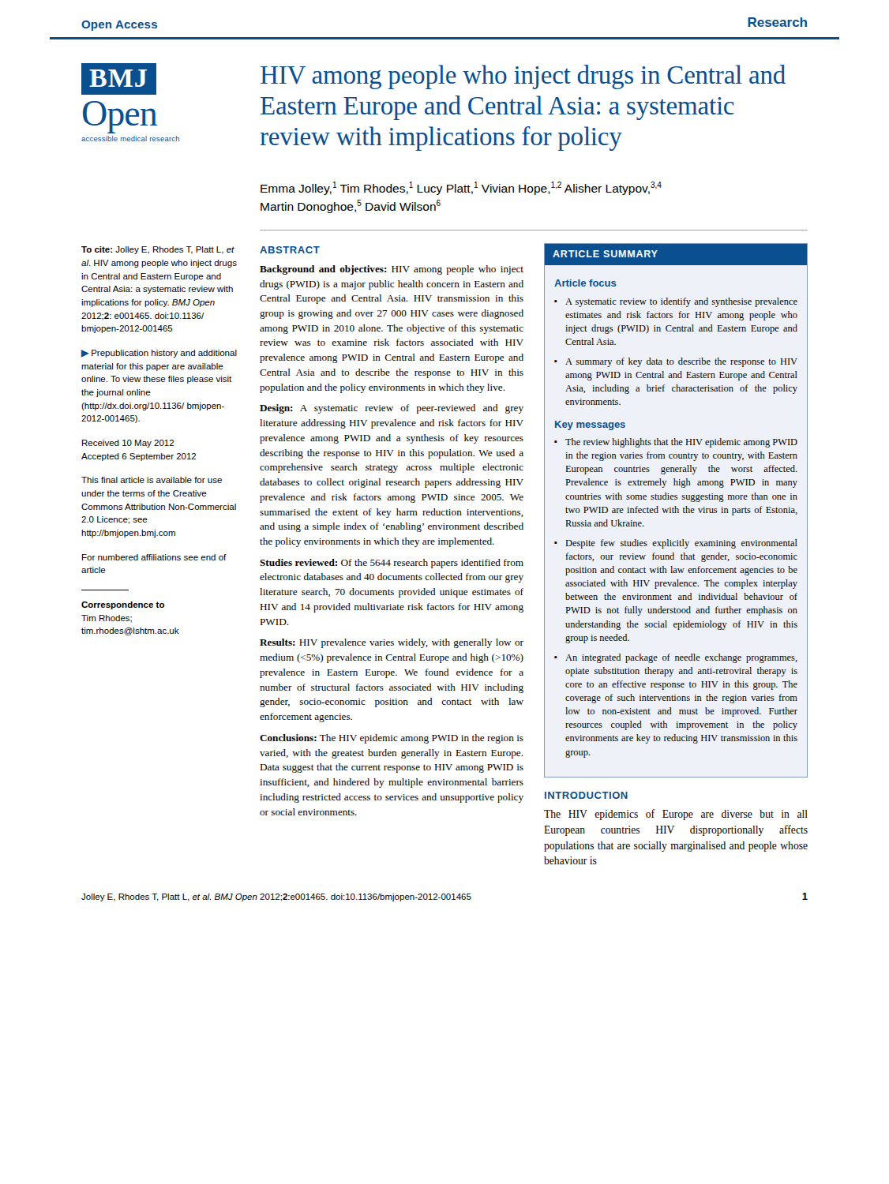Open Access
Research
BMJ
Open
accessible medical research
HIV among people who inject drugs in Central and Eastern Europe and Central Asia: a systematic review with implications for policy
Emma Jolley,1 Tim Rhodes,1 Lucy Platt,1 Vivian Hope,1,2 Alisher Latypov,3,4
Martin Donoghoe,5 David Wilson6
To cite: Jolley E, Rhodes T, Platt L, et al. HIV among people who inject drugs in Central and Eastern Europe and Central Asia: a systematic review with implications for policy. BMJ Open 2012;2: e001465. doi:10.1136/ bmjopen-2012-001465
▶ Prepublication history and additional material for this paper are available online. To view these files please visit the journal online (http://dx.doi.org/10.1136/ bmjopen-2012-001465).
Received 10 May 2012
Accepted 6 September 2012
This final article is available for use under the terms of the Creative Commons Attribution Non-Commercial 2.0 Licence; see http://bmjopen.bmj.com
For numbered affiliations see end of article
Correspondence to
Tim Rhodes;
tim.rhodes@lshtm.ac.uk
Abstract
Background and objectives: HIV among people who inject drugs (PWID) is a major public health concern in Eastern and Central Europe and Central Asia. HIV transmission in this group is growing and over 27 000 HIV cases were diagnosed among PWID in 2010 alone. The objective of this systematic review was to examine risk factors associated with HIV prevalence among PWID in Central and Eastern Europe and Central Asia and to describe the response to HIV in this population and the policy environments in which they live.
Design: A systematic review of peer-reviewed and grey literature addressing HIV prevalence and risk factors for HIV prevalence among PWID and a synthesis of key resources describing the response to HIV in this population. We used a comprehensive search strategy across multiple electronic databases to collect original research papers addressing HIV prevalence and risk factors among PWID since 2005. We summarised the extent of key harm reduction interventions, and using a simple index of ‘enabling’ environment described the policy environments in which they are implemented.
Studies reviewed: Of the 5644 research papers identified from electronic databases and 40 documents collected from our grey literature search, 70 documents provided unique estimates of HIV and 14 provided multivariate risk factors for HIV among PWID.
Results: HIV prevalence varies widely, with generally low or medium (<5%) prevalence in Central Europe and high (>10%) prevalence in Eastern Europe. We found evidence for a number of structural factors associated with HIV including gender, socio-economic position and contact with law enforcement agencies.
Conclusions: The HIV epidemic among PWID in the region is varied, with the greatest burden generally in Eastern Europe. Data suggest that the current response to HIV among PWID is insufficient, and hindered by multiple environmental barriers including restricted access to services and unsupportive policy or social environments.
Article summary
Article focus
A systematic review to identify and synthesise prevalence estimates and risk factors for HIV among people who inject drugs (PWID) in Central and Eastern Europe and Central Asia.
A summary of key data to describe the response to HIV among PWID in Central and Eastern Europe and Central Asia, including a brief characterisation of the policy environments.
Key messages
The review highlights that the HIV epidemic among PWID in the region varies from country to country, with Eastern European countries generally the worst affected. Prevalence is extremely high among PWID in many countries with some studies suggesting more than one in two PWID are infected with the virus in parts of Estonia, Russia and Ukraine.
Despite few studies explicitly examining environmental factors, our review found that gender, socio-economic position and contact with law enforcement agencies to be associated with HIV prevalence. The complex interplay between the environment and individual behaviour of PWID is not fully understood and further emphasis on understanding the social epidemiology of HIV in this group is needed.
An integrated package of needle exchange programmes, opiate substitution therapy and anti-retroviral therapy is core to an effective response to HIV in this group. The coverage of such interventions in the region varies from low to non-existent and must be improved. Further resources coupled with improvement in the policy environments are key to reducing HIV transmission in this group.
Introduction
The HIV epidemics of Europe are diverse but in all European countries HIV disproportionally affects populations that are socially marginalised and people whose behaviour is
Jolley E, Rhodes T, Platt L, et al. BMJ Open 2012;2:e001465. doi:10.1136/bmjopen-2012-001465
1